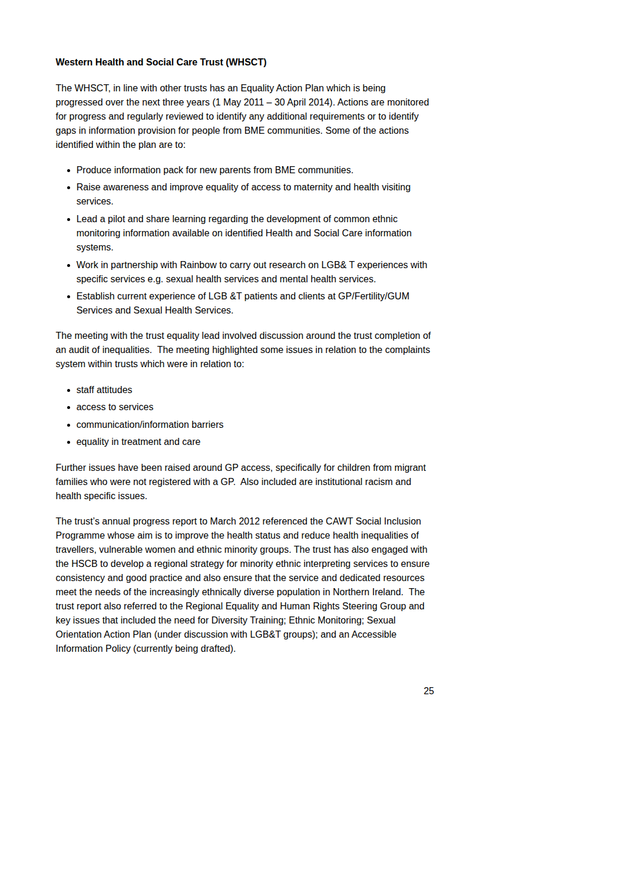Western Health and Social Care Trust (WHSCT)
The WHSCT, in line with other trusts has an Equality Action Plan which is being progressed over the next three years (1 May 2011 – 30 April 2014). Actions are monitored for progress and regularly reviewed to identify any additional requirements or to identify gaps in information provision for people from BME communities. Some of the actions identified within the plan are to:
Produce information pack for new parents from BME communities.
Raise awareness and improve equality of access to maternity and health visiting services.
Lead a pilot and share learning regarding the development of common ethnic monitoring information available on identified Health and Social Care information systems.
Work in partnership with Rainbow to carry out research on LGB& T experiences with specific services e.g. sexual health services and mental health services.
Establish current experience of LGB &T patients and clients at GP/Fertility/GUM Services and Sexual Health Services.
The meeting with the trust equality lead involved discussion around the trust completion of an audit of inequalities. The meeting highlighted some issues in relation to the complaints system within trusts which were in relation to:
staff attitudes
access to services
communication/information barriers
equality in treatment and care
Further issues have been raised around GP access, specifically for children from migrant families who were not registered with a GP. Also included are institutional racism and health specific issues.
The trust’s annual progress report to March 2012 referenced the CAWT Social Inclusion Programme whose aim is to improve the health status and reduce health inequalities of travellers, vulnerable women and ethnic minority groups. The trust has also engaged with the HSCB to develop a regional strategy for minority ethnic interpreting services to ensure consistency and good practice and also ensure that the service and dedicated resources meet the needs of the increasingly ethnically diverse population in Northern Ireland. The trust report also referred to the Regional Equality and Human Rights Steering Group and key issues that included the need for Diversity Training; Ethnic Monitoring; Sexual Orientation Action Plan (under discussion with LGB&T groups); and an Accessible Information Policy (currently being drafted).
25